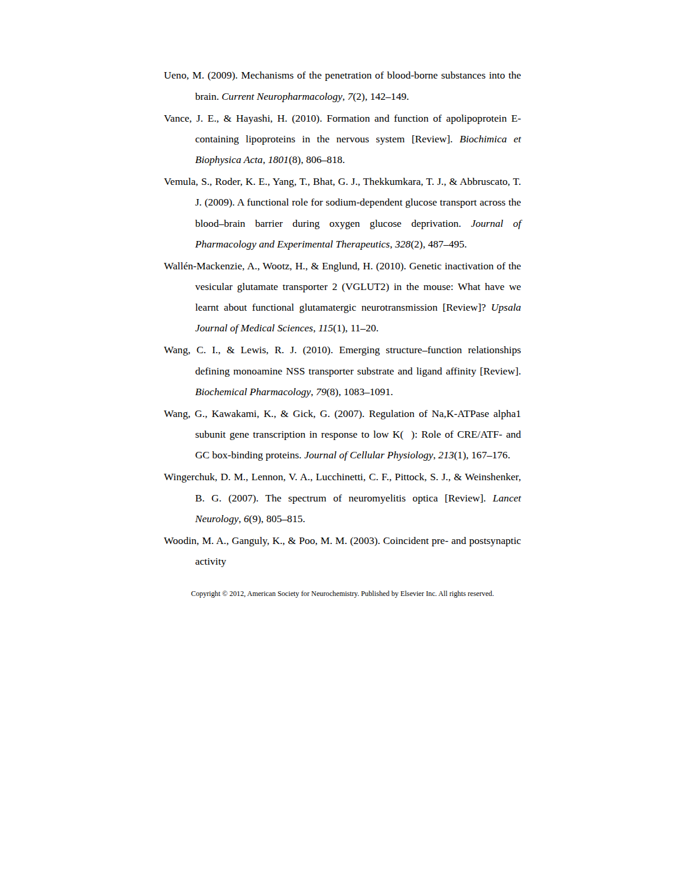Ueno, M. (2009). Mechanisms of the penetration of blood-borne substances into the brain. Current Neuropharmacology, 7(2), 142–149.
Vance, J. E., & Hayashi, H. (2010). Formation and function of apolipoprotein E-containing lipoproteins in the nervous system [Review]. Biochimica et Biophysica Acta, 1801(8), 806–818.
Vemula, S., Roder, K. E., Yang, T., Bhat, G. J., Thekkumkara, T. J., & Abbruscato, T. J. (2009). A functional role for sodium-dependent glucose transport across the blood–brain barrier during oxygen glucose deprivation. Journal of Pharmacology and Experimental Therapeutics, 328(2), 487–495.
Wallén-Mackenzie, A., Wootz, H., & Englund, H. (2010). Genetic inactivation of the vesicular glutamate transporter 2 (VGLUT2) in the mouse: What have we learnt about functional glutamatergic neurotransmission [Review]? Upsala Journal of Medical Sciences, 115(1), 11–20.
Wang, C. I., & Lewis, R. J. (2010). Emerging structure–function relationships defining monoamine NSS transporter substrate and ligand affinity [Review]. Biochemical Pharmacology, 79(8), 1083–1091.
Wang, G., Kawakami, K., & Gick, G. (2007). Regulation of Na,K-ATPase alpha1 subunit gene transcription in response to low K( ): Role of CRE/ATF- and GC box-binding proteins. Journal of Cellular Physiology, 213(1), 167–176.
Wingerchuk, D. M., Lennon, V. A., Lucchinetti, C. F., Pittock, S. J., & Weinshenker, B. G. (2007). The spectrum of neuromyelitis optica [Review]. Lancet Neurology, 6(9), 805–815.
Woodin, M. A., Ganguly, K., & Poo, M. M. (2003). Coincident pre- and postsynaptic activity
Copyright © 2012, American Society for Neurochemistry. Published by Elsevier Inc. All rights reserved.